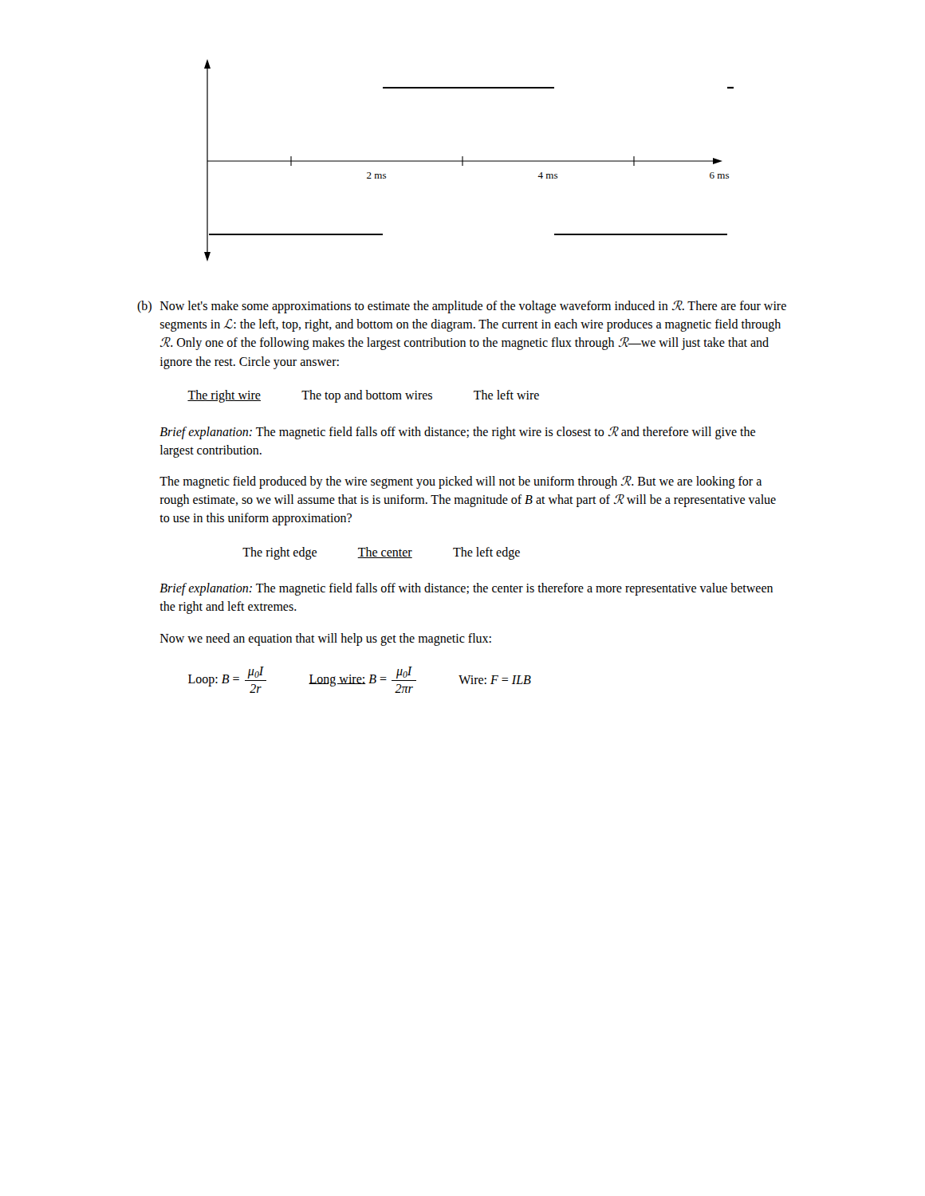2 ms 4 ms 6 ms
(b)
Now let's make some approximations to estimate the amplitude of the voltage waveform induced in ℛ. There are four wire segments in ℒ: the left, top, right, and bottom on the diagram. The current in each wire produces a magnetic field through ℛ. Only one of the following makes the largest contribution to the magnetic flux through ℛ—we will just take that and ignore the rest. Circle your answer:
The right wire The top and bottom wires The left wire
Brief explanation: The magnetic field falls off with distance; the right wire is closest to ℛ and therefore will give the largest contribution.
The magnetic field produced by the wire segment you picked will not be uniform through ℛ. But we are looking for a rough estimate, so we will assume that is is uniform. The magnitude of B at what part of ℛ will be a representative value to use in this uniform approximation?
The right edge The center The left edge
Brief explanation: The magnetic field falls off with distance; the center is therefore a more representative value between the right and left extremes.
Now we need an equation that will help us get the magnetic flux:
Loop: B = μ0I 2r Long wire: B = μ0I 2πr Wire: F = ILB